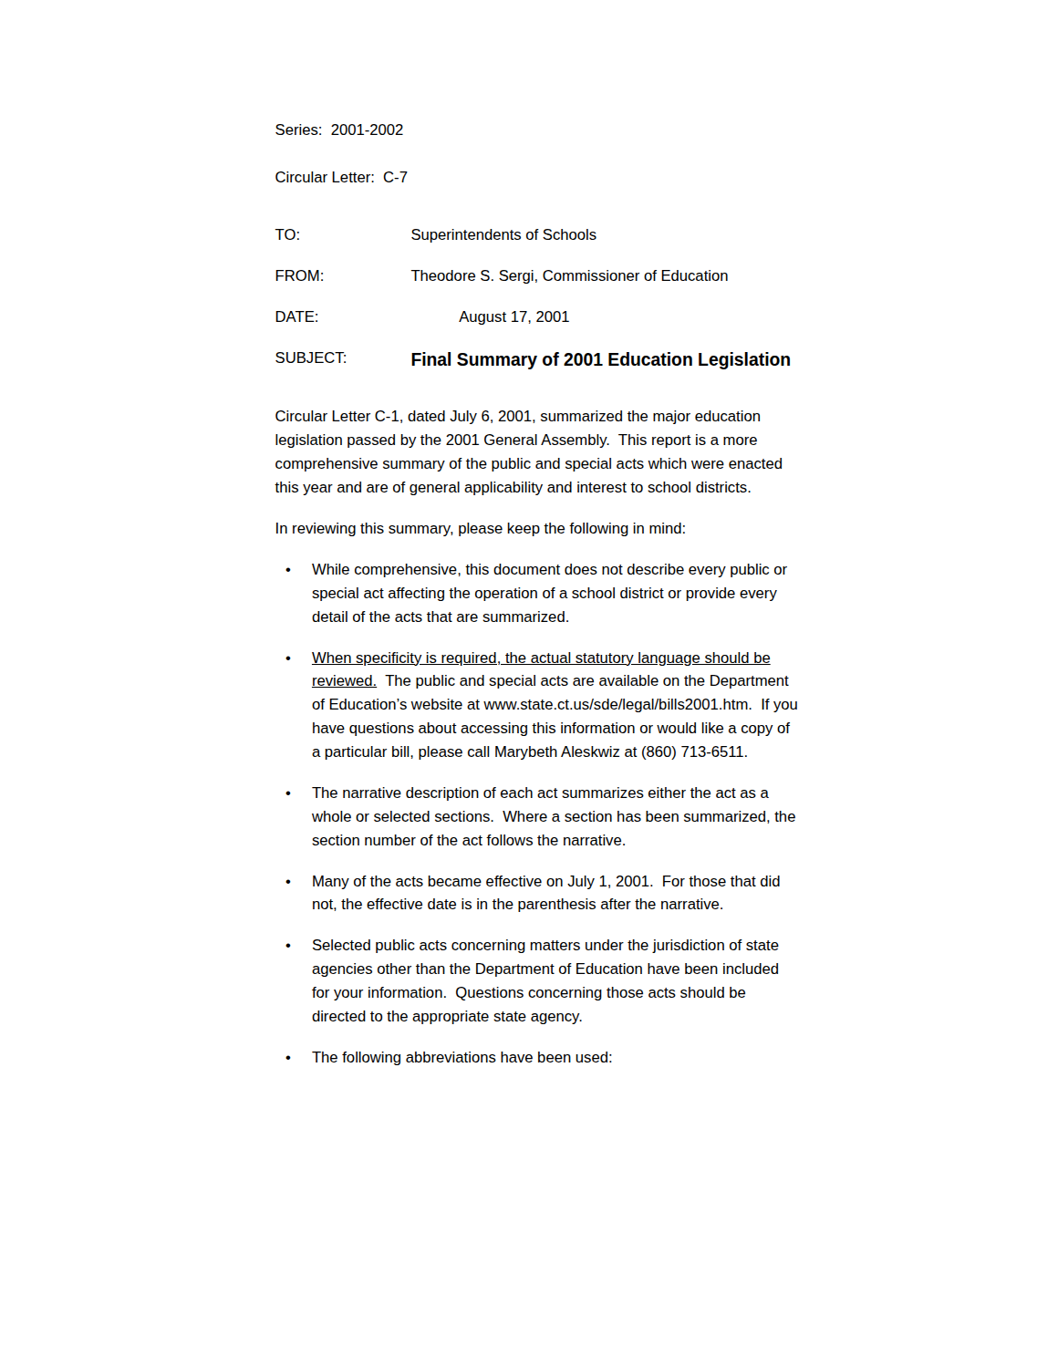Series: 2001-2002
Circular Letter: C-7
| TO: | Superintendents of Schools |
| FROM: | Theodore S. Sergi, Commissioner of Education |
| DATE: | August 17, 2001 |
| SUBJECT: | Final Summary of 2001 Education Legislation |
Circular Letter C-1, dated July 6, 2001, summarized the major education legislation passed by the 2001 General Assembly. This report is a more comprehensive summary of the public and special acts which were enacted this year and are of general applicability and interest to school districts.
In reviewing this summary, please keep the following in mind:
While comprehensive, this document does not describe every public or special act affecting the operation of a school district or provide every detail of the acts that are summarized.
When specificity is required, the actual statutory language should be reviewed. The public and special acts are available on the Department of Education’s website at www.state.ct.us/sde/legal/bills2001.htm. If you have questions about accessing this information or would like a copy of a particular bill, please call Marybeth Aleskwiz at (860) 713-6511.
The narrative description of each act summarizes either the act as a whole or selected sections. Where a section has been summarized, the section number of the act follows the narrative.
Many of the acts became effective on July 1, 2001. For those that did not, the effective date is in the parenthesis after the narrative.
Selected public acts concerning matters under the jurisdiction of state agencies other than the Department of Education have been included for your information. Questions concerning those acts should be directed to the appropriate state agency.
The following abbreviations have been used: